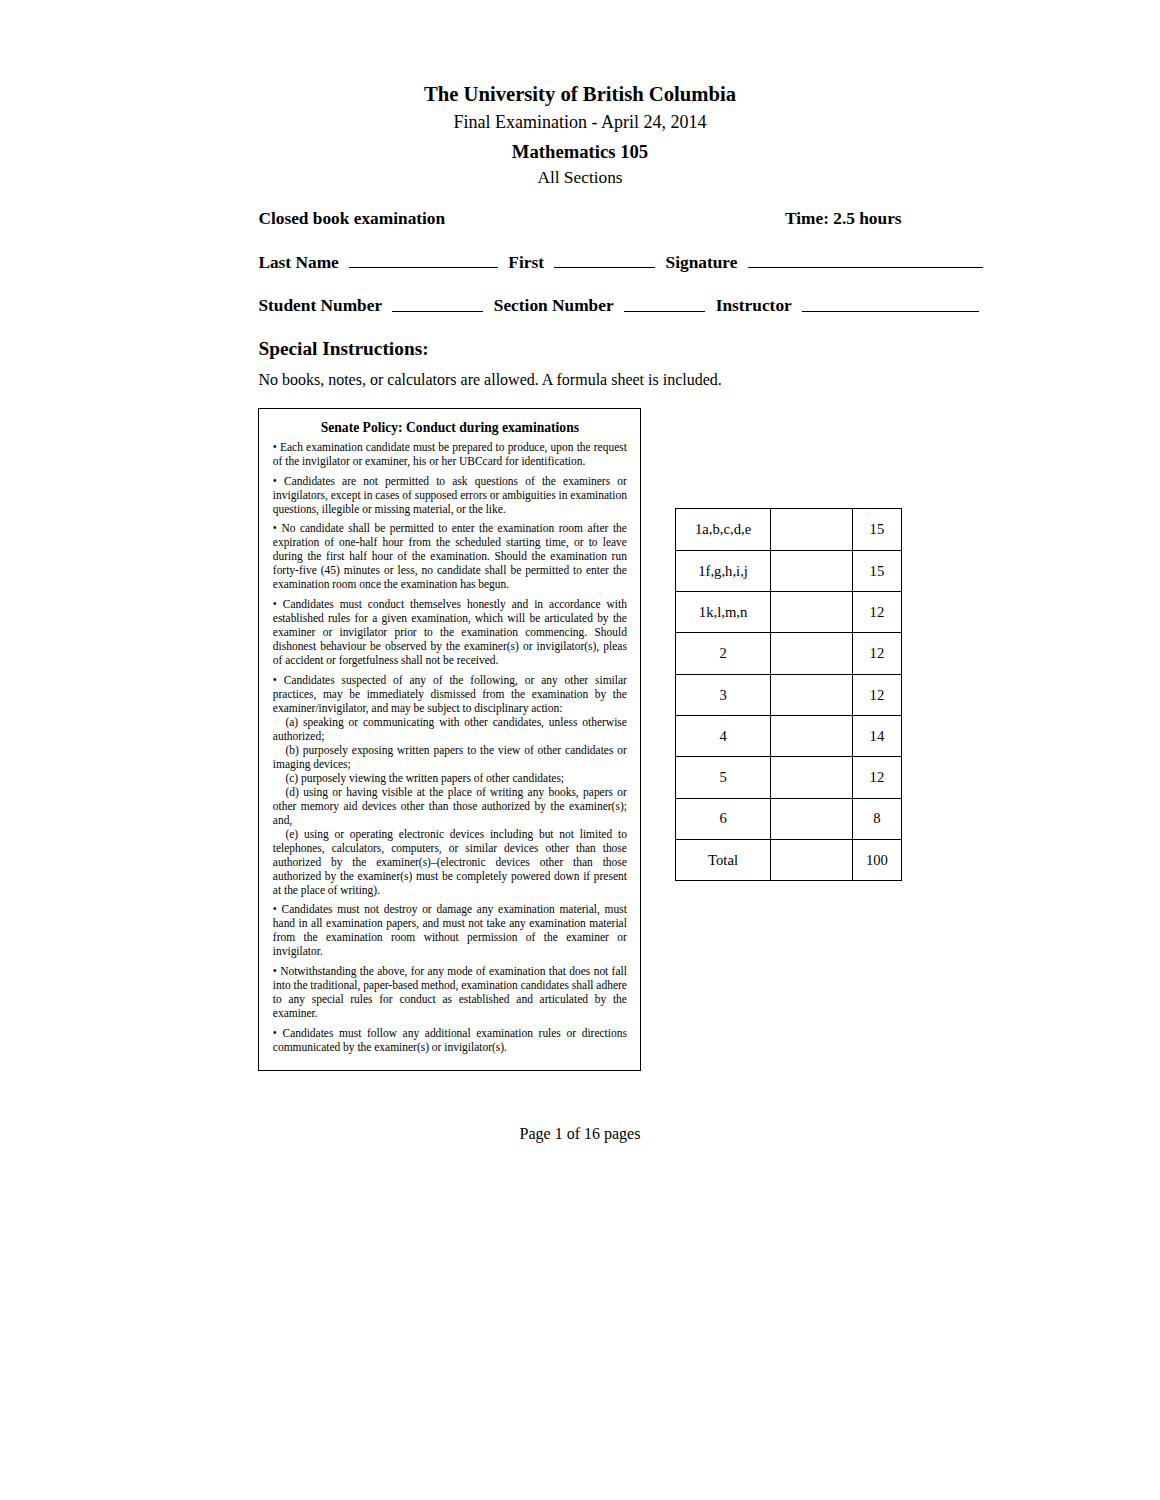The University of British Columbia
Final Examination - April 24, 2014
Mathematics 105
All Sections
Closed book examination Time: 2.5 hours
Last Name First Signature
Student Number Section Number Instructor
Special Instructions:
No books, notes, or calculators are allowed. A formula sheet is included.
Senate Policy: Conduct during examinations
Each examination candidate must be prepared to produce, upon the request of the invigilator or examiner, his or her UBCcard for identification.
Candidates are not permitted to ask questions of the examiners or invigilators, except in cases of supposed errors or ambiguities in examination questions, illegible or missing material, or the like.
No candidate shall be permitted to enter the examination room after the expiration of one-half hour from the scheduled starting time, or to leave during the first half hour of the examination. Should the examination run forty-five (45) minutes or less, no candidate shall be permitted to enter the examination room once the examination has begun.
Candidates must conduct themselves honestly and in accordance with established rules for a given examination, which will be articulated by the examiner or invigilator prior to the examination commencing. Should dishonest behaviour be observed by the examiner(s) or invigilator(s), pleas of accident or forgetfulness shall not be received.
Candidates suspected of any of the following, or any other similar practices, may be immediately dismissed from the examination by the examiner/invigilator, and may be subject to disciplinary action: (a) speaking or communicating with other candidates, unless otherwise authorized; (b) purposely exposing written papers to the view of other candidates or imaging devices; (c) purposely viewing the written papers of other candidates; (d) using or having visible at the place of writing any books, papers or other memory aid devices other than those authorized by the examiner(s); and, (e) using or operating electronic devices including but not limited to telephones, calculators, computers, or similar devices other than those authorized by the examiner(s)–(electronic devices other than those authorized by the examiner(s) must be completely powered down if present at the place of writing).
Candidates must not destroy or damage any examination material, must hand in all examination papers, and must not take any examination material from the examination room without permission of the examiner or invigilator.
Notwithstanding the above, for any mode of examination that does not fall into the traditional, paper-based method, examination candidates shall adhere to any special rules for conduct as established and articulated by the examiner.
Candidates must follow any additional examination rules or directions communicated by the examiner(s) or invigilator(s).
| 1a,b,c,d,e | | 15 |
| 1f,g,h,i,j | | 15 |
| 1k,l,m,n | | 12 |
| 2 | | 12 |
| 3 | | 12 |
| 4 | | 14 |
| 5 | | 12 |
| 6 | | 8 |
| Total | | 100 |
Page 1 of 16 pages